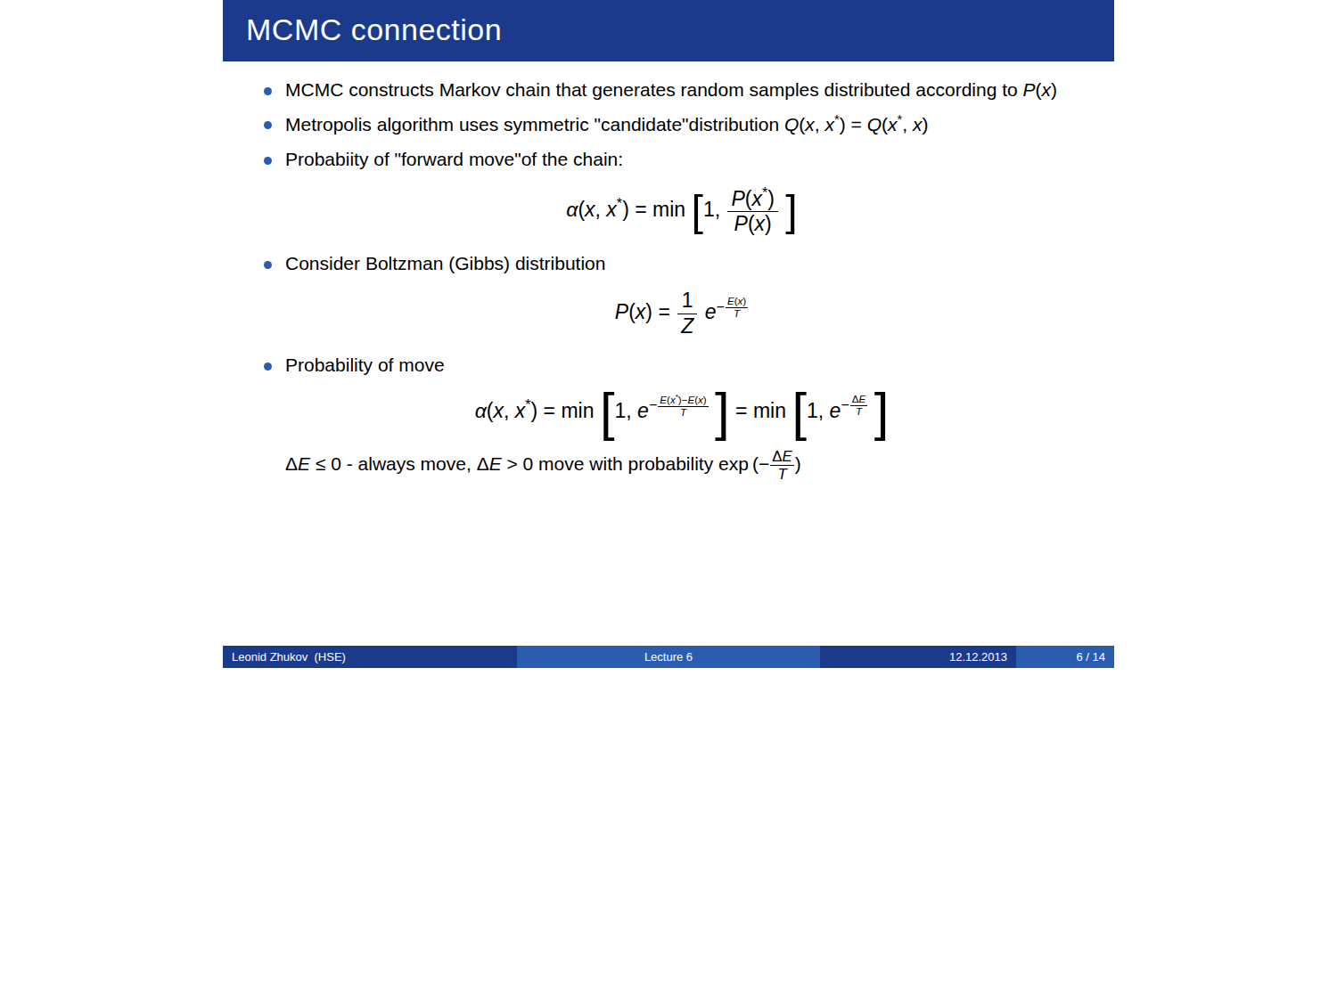MCMC connection
MCMC constructs Markov chain that generates random samples distributed according to P(x)
Metropolis algorithm uses symmetric "candidate"distribution Q(x, x*) = Q(x*, x)
Probabiity of "forward move"of the chain:
α(x, x*) = min [1, P(x*) P(x) ]
Consider Boltzman (Gibbs) distribution
P(x) = 1 Z e−E(x) T
Probability of move
α(x, x*) = min [1, e−E(x*)−E(x) T ] = min [1, e−ΔE T ]
ΔE ≤ 0 - always move, ΔE > 0 move with probability exp (−ΔE T)
Leonid Zhukov (HSE)
Lecture 6
12.12.2013
6 / 14